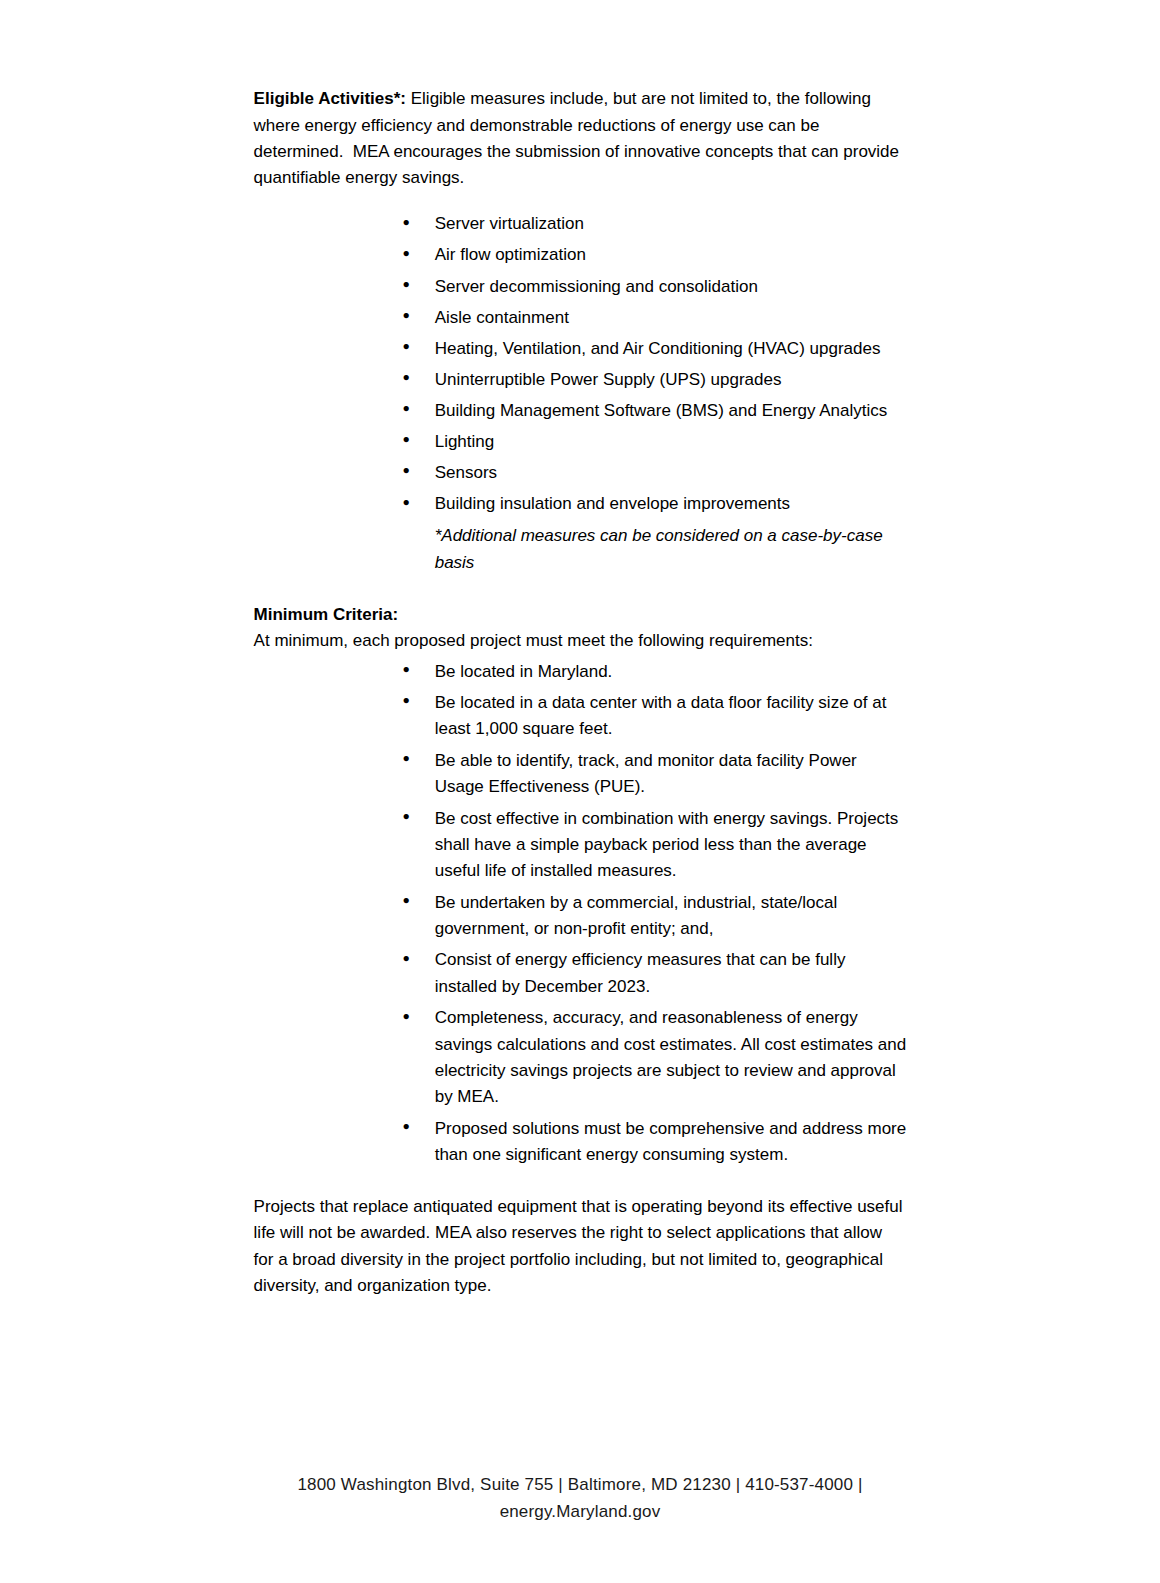Eligible Activities*: Eligible measures include, but are not limited to, the following where energy efficiency and demonstrable reductions of energy use can be determined. MEA encourages the submission of innovative concepts that can provide quantifiable energy savings.
Server virtualization
Air flow optimization
Server decommissioning and consolidation
Aisle containment
Heating, Ventilation, and Air Conditioning (HVAC) upgrades
Uninterruptible Power Supply (UPS) upgrades
Building Management Software (BMS) and Energy Analytics
Lighting
Sensors
Building insulation and envelope improvements
*Additional measures can be considered on a case-by-case basis
Minimum Criteria:
At minimum, each proposed project must meet the following requirements:
Be located in Maryland.
Be located in a data center with a data floor facility size of at least 1,000 square feet.
Be able to identify, track, and monitor data facility Power Usage Effectiveness (PUE).
Be cost effective in combination with energy savings. Projects shall have a simple payback period less than the average useful life of installed measures.
Be undertaken by a commercial, industrial, state/local government, or non-profit entity; and,
Consist of energy efficiency measures that can be fully installed by December 2023.
Completeness, accuracy, and reasonableness of energy savings calculations and cost estimates. All cost estimates and electricity savings projects are subject to review and approval by MEA.
Proposed solutions must be comprehensive and address more than one significant energy consuming system.
Projects that replace antiquated equipment that is operating beyond its effective useful life will not be awarded. MEA also reserves the right to select applications that allow for a broad diversity in the project portfolio including, but not limited to, geographical diversity, and organization type.
1800 Washington Blvd, Suite 755 | Baltimore, MD 21230 | 410-537-4000 | energy.Maryland.gov